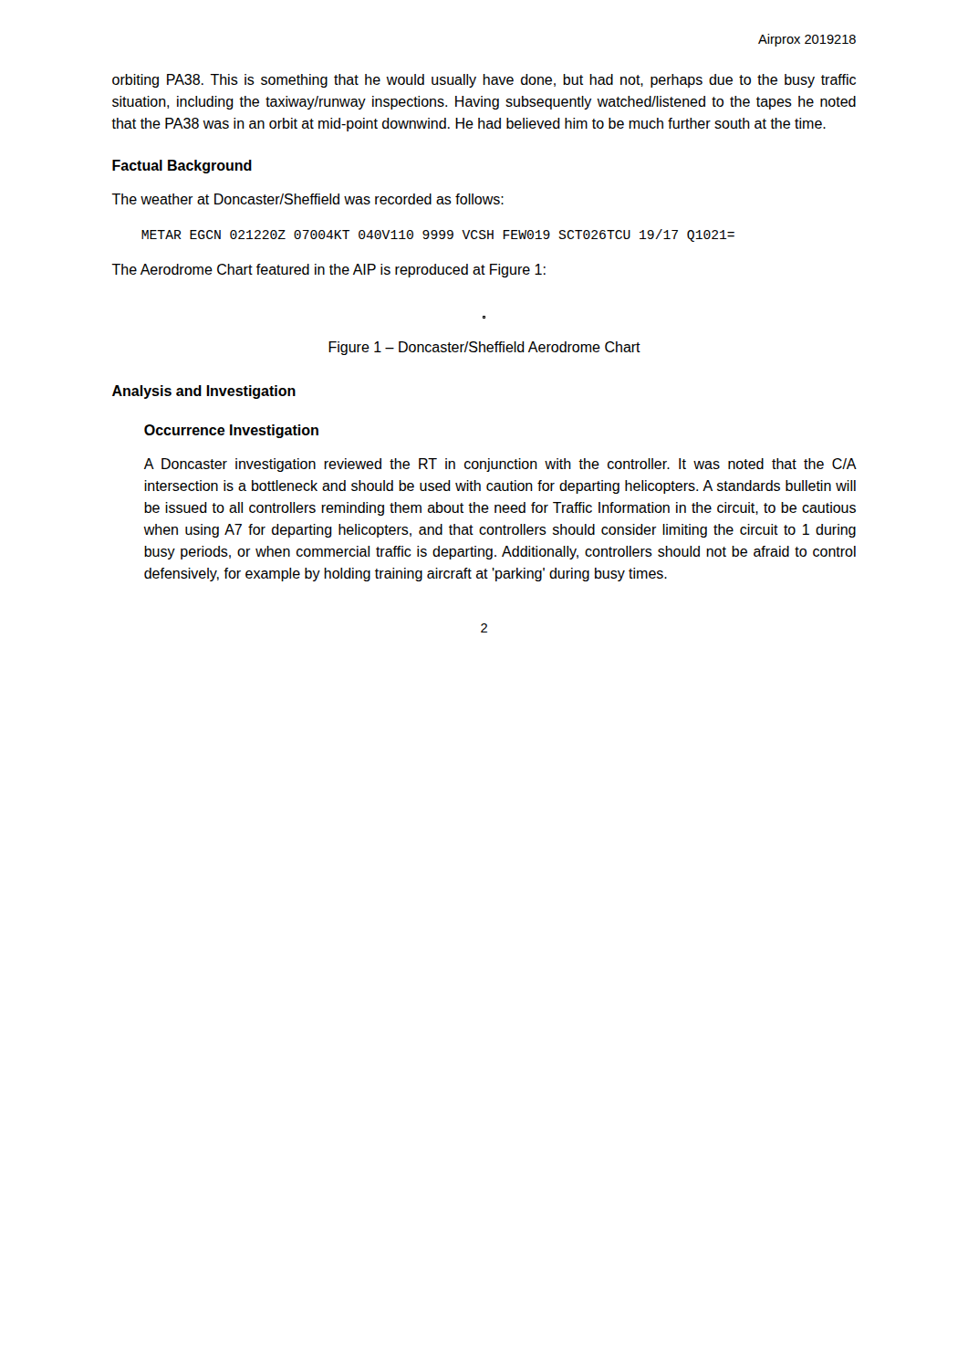Airprox 2019218
orbiting PA38. This is something that he would usually have done, but had not, perhaps due to the busy traffic situation, including the taxiway/runway inspections. Having subsequently watched/listened to the tapes he noted that the PA38 was in an orbit at mid-point downwind. He had believed him to be much further south at the time.
Factual Background
The weather at Doncaster/Sheffield was recorded as follows:
METAR EGCN 021220Z 07004KT 040V110 9999 VCSH FEW019 SCT026TCU 19/17 Q1021=
The Aerodrome Chart featured in the AIP is reproduced at Figure 1:
Figure 1 – Doncaster/Sheffield Aerodrome Chart
Analysis and Investigation
Occurrence Investigation
A Doncaster investigation reviewed the RT in conjunction with the controller. It was noted that the C/A intersection is a bottleneck and should be used with caution for departing helicopters. A standards bulletin will be issued to all controllers reminding them about the need for Traffic Information in the circuit, to be cautious when using A7 for departing helicopters, and that controllers should consider limiting the circuit to 1 during busy periods, or when commercial traffic is departing. Additionally, controllers should not be afraid to control defensively, for example by holding training aircraft at 'parking' during busy times.
2